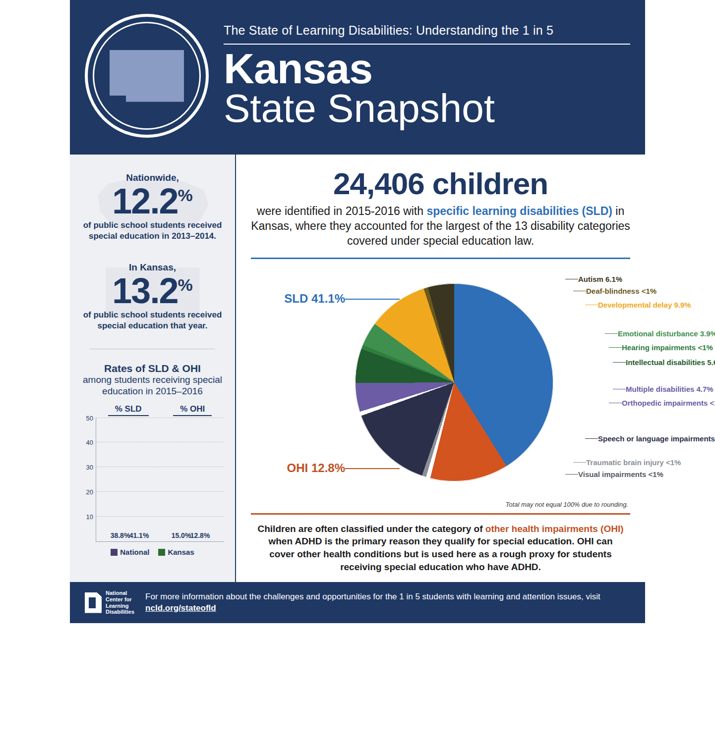The State of Learning Disabilities: Understanding the 1 in 5
KansasState Snapshot
Nationwide,
12.2%
of public school students received special education in 2013–2014.
In Kansas,
13.2%
of public school students received special education that year.
Rates of SLD & OHI among students receiving special education in 2015–2016
% SLD % OHI
50
40
30
20
10
38.8%
41.1%
15.0%
12.8%
National
Kansas
24,406 children
were identified in 2015-2016 with specific learning disabilities (SLD) in Kansas, where they accounted for the largest of the 13 disability categories covered under special education law.
SLD 41.1%
OHI 12.8%
Autism 6.1%
Deaf-blindness <1%
Developmental delay 9.9%
Emotional disturbance 3.9%
Hearing impairments <1%
Intellectual disabilities 5.6%
Multiple disabilities 4.7%
Orthopedic impairments <1%
Speech or language impairments 14.2%
Traumatic brain injury <1%
Visual impairments <1%
Total may not equal 100% due to rounding.
Children are often classified under the category of other health impairments (OHI) when ADHD is the primary reason they qualify for special education. OHI can cover other health conditions but is used here as a rough proxy for students receiving special education who have ADHD.
National
Center for
Learning
Disabilities
For more information about the challenges and opportunities for the 1 in 5 students with learning and attention issues, visit ncld.org/stateofld